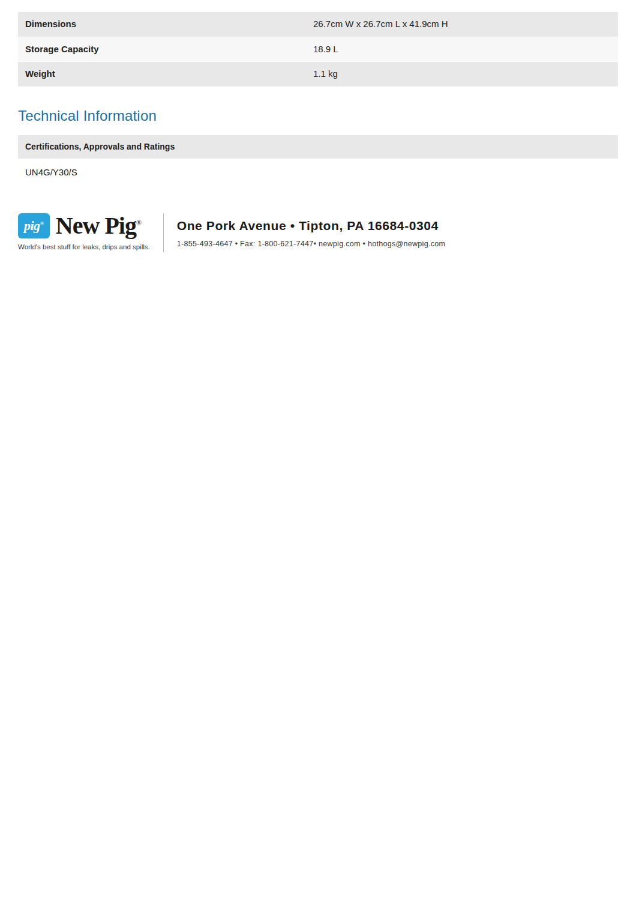| Dimensions | 26.7cm W x 26.7cm L x 41.9cm H |
| Storage Capacity | 18.9 L |
| Weight | 1.1 kg |
Technical Information
Certifications, Approvals and Ratings
UN4G/Y30/S
pig® New Pig®
World's best stuff for leaks, drips and spills.
One Pork Avenue • Tipton, PA 16684-0304
1-855-493-4647 • Fax: 1-800-621-7447• newpig.com • hothogs@newpig.com